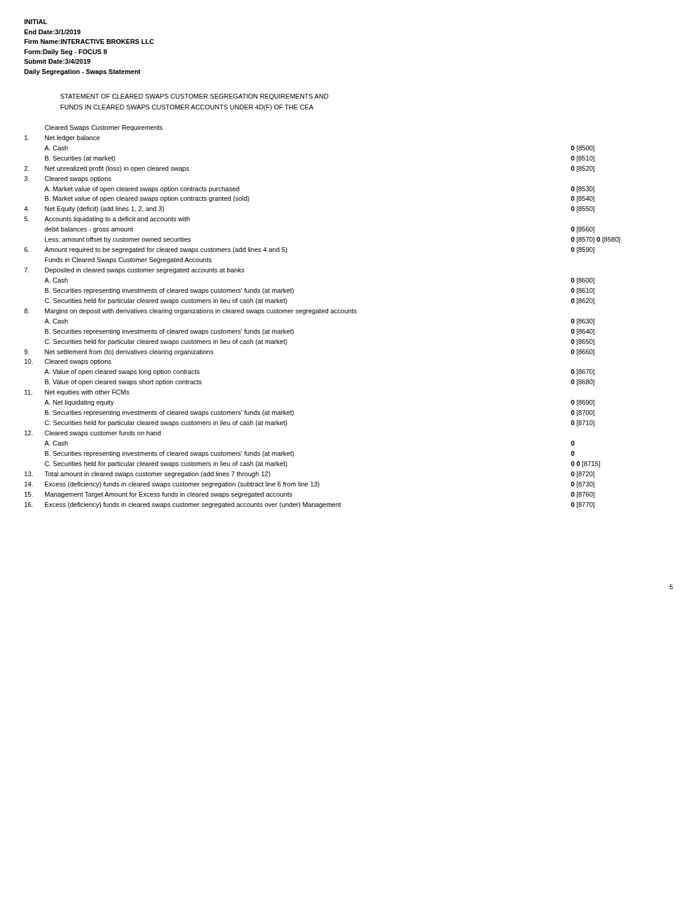INITIAL
End Date:3/1/2019
Firm Name:INTERACTIVE BROKERS LLC
Form:Daily Seg - FOCUS II
Submit Date:3/4/2019
Daily Segregation - Swaps Statement
STATEMENT OF CLEARED SWAPS CUSTOMER SEGREGATION REQUIREMENTS AND
FUNDS IN CLEARED SWAPS CUSTOMER ACCOUNTS UNDER 4D(F) OF THE CEA
| | Cleared Swaps Customer Requirements | |
| 1. | Net ledger balance | |
| | A. Cash | 0 [8500] |
| | B. Securities (at market) | 0 [8510] |
| 2. | Net unrealized profit (loss) in open cleared swaps | 0 [8520] |
| 3. | Cleared swaps options | |
| | A. Market value of open cleared swaps option contracts purchased | 0 [8530] |
| | B. Market value of open cleared swaps option contracts granted (sold) | 0 [8540] |
| 4. | Net Equity (deficit) (add lines 1, 2, and 3) | 0 [8550] |
| 5. | Accounts liquidating to a deficit and accounts with | |
| | debit balances - gross amount | 0 [8560] |
| | Less: amount offset by customer owned securities | 0 [8570] 0 [8580] |
| 6. | Amount required to be segregated for cleared swaps customers (add lines 4 and 5) | 0 [8590] |
| | Funds in Cleared Swaps Customer Segregated Accounts | |
| 7. | Deposited in cleared swaps customer segregated accounts at banks | |
| | A. Cash | 0 [8600] |
| | B. Securities representing investments of cleared swaps customers' funds (at market) | 0 [8610] |
| | C. Securities held for particular cleared swaps customers in lieu of cash (at market) | 0 [8620] |
| 8. | Margins on deposit with derivatives clearing organizations in cleared swaps customer segregated accounts | |
| | A. Cash | 0 [8630] |
| | B. Securities representing investments of cleared swaps customers' funds (at market) | 0 [8640] |
| | C. Securities held for particular cleared swaps customers in lieu of cash (at market) | 0 [8650] |
| 9. | Net settlement from (to) derivatives clearing organizations | 0 [8660] |
| 10. | Cleared swaps options | |
| | A. Value of open cleared swaps long option contracts | 0 [8670] |
| | B. Value of open cleared swaps short option contracts | 0 [8680] |
| 11. | Net equities with other FCMs | |
| | A. Net liquidating equity | 0 [8690] |
| | B. Securities representing investments of cleared swaps customers' funds (at market) | 0 [8700] |
| | C. Securities held for particular cleared swaps customers in lieu of cash (at market) | 0 [8710] |
| 12. | Cleared swaps customer funds on hand | |
| | A. Cash | 0 |
| | B. Securities representing investments of cleared swaps customers' funds (at market) | 0 |
| | C. Securities held for particular cleared swaps customers in lieu of cash (at market) | 0 0 [8715] |
| 13. | Total amount in cleared swaps customer segregation (add lines 7 through 12) | 0 [8720] |
| 14. | Excess (deficiency) funds in cleared swaps customer segregation (subtract line 6 from line 13) | 0 [8730] |
| 15. | Management Target Amount for Excess funds in cleared swaps segregated accounts | 0 [8760] |
| 16. | Excess (deficiency) funds in cleared swaps customer segregated accounts over (under) Management | 0 [8770] |
5